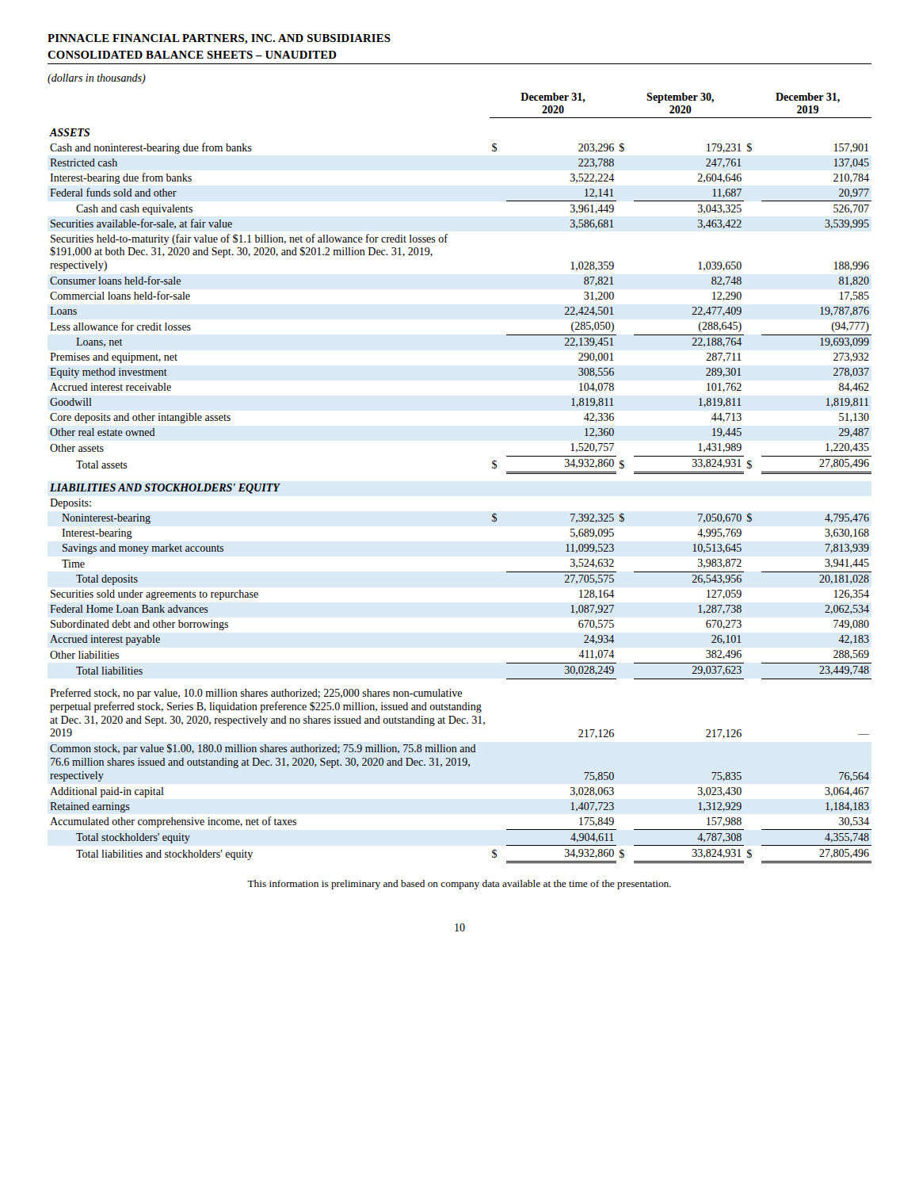PINNACLE FINANCIAL PARTNERS, INC. AND SUBSIDIARIES
CONSOLIDATED BALANCE SHEETS – UNAUDITED
(dollars in thousands)
| | December 31, 2020 | September 30, 2020 | December 31, 2019 |
| ASSETS | |
| Cash and noninterest-bearing due from banks | $ | 203,296 | $ | 179,231 | $ | 157,901 |
| Restricted cash | | 223,788 | | 247,761 | | 137,045 |
| Interest-bearing due from banks | | 3,522,224 | | 2,604,646 | | 210,784 |
| Federal funds sold and other | | 12,141 | | 11,687 | | 20,977 |
| Cash and cash equivalents | | 3,961,449 | | 3,043,325 | | 526,707 |
| Securities available-for-sale, at fair value | | 3,586,681 | | 3,463,422 | | 3,539,995 |
| Securities held-to-maturity (fair value of $1.1 billion, net of allowance for credit losses of $191,000 at both Dec. 31, 2020 and Sept. 30, 2020, and $201.2 million Dec. 31, 2019, respectively) | | 1,028,359 | | 1,039,650 | | 188,996 |
| Consumer loans held-for-sale | | 87,821 | | 82,748 | | 81,820 |
| Commercial loans held-for-sale | | 31,200 | | 12,290 | | 17,585 |
| Loans | | 22,424,501 | | 22,477,409 | | 19,787,876 |
| Less allowance for credit losses | | (285,050) | | (288,645) | | (94,777) |
| Loans, net | | 22,139,451 | | 22,188,764 | | 19,693,099 |
| Premises and equipment, net | | 290,001 | | 287,711 | | 273,932 |
| Equity method investment | | 308,556 | | 289,301 | | 278,037 |
| Accrued interest receivable | | 104,078 | | 101,762 | | 84,462 |
| Goodwill | | 1,819,811 | | 1,819,811 | | 1,819,811 |
| Core deposits and other intangible assets | | 42,336 | | 44,713 | | 51,130 |
| Other real estate owned | | 12,360 | | 19,445 | | 29,487 |
| Other assets | | 1,520,757 | | 1,431,989 | | 1,220,435 |
| Total assets | $ | 34,932,860 | $ | 33,824,931 | $ | 27,805,496 |
| LIABILITIES AND STOCKHOLDERS' EQUITY | |
| Deposits: | |
| Noninterest-bearing | $ | 7,392,325 | $ | 7,050,670 | $ | 4,795,476 |
| Interest-bearing | | 5,689,095 | | 4,995,769 | | 3,630,168 |
| Savings and money market accounts | | 11,099,523 | | 10,513,645 | | 7,813,939 |
| Time | | 3,524,632 | | 3,983,872 | | 3,941,445 |
| Total deposits | | 27,705,575 | | 26,543,956 | | 20,181,028 |
| Securities sold under agreements to repurchase | | 128,164 | | 127,059 | | 126,354 |
| Federal Home Loan Bank advances | | 1,087,927 | | 1,287,738 | | 2,062,534 |
| Subordinated debt and other borrowings | | 670,575 | | 670,273 | | 749,080 |
| Accrued interest payable | | 24,934 | | 26,101 | | 42,183 |
| Other liabilities | | 411,074 | | 382,496 | | 288,569 |
| Total liabilities | | 30,028,249 | | 29,037,623 | | 23,449,748 |
| Preferred stock, no par value, 10.0 million shares authorized; 225,000 shares non-cumulative perpetual preferred stock, Series B, liquidation preference $225.0 million, issued and outstanding at Dec. 31, 2020 and Sept. 30, 2020, respectively and no shares issued and outstanding at Dec. 31, 2019 | | 217,126 | | 217,126 | | — |
| Common stock, par value $1.00, 180.0 million shares authorized; 75.9 million, 75.8 million and 76.6 million shares issued and outstanding at Dec. 31, 2020, Sept. 30, 2020 and Dec. 31, 2019, respectively | | 75,850 | | 75,835 | | 76,564 |
| Additional paid-in capital | | 3,028,063 | | 3,023,430 | | 3,064,467 |
| Retained earnings | | 1,407,723 | | 1,312,929 | | 1,184,183 |
| Accumulated other comprehensive income, net of taxes | | 175,849 | | 157,988 | | 30,534 |
| Total stockholders' equity | | 4,904,611 | | 4,787,308 | | 4,355,748 |
| Total liabilities and stockholders' equity | $ | 34,932,860 | $ | 33,824,931 | $ | 27,805,496 |
This information is preliminary and based on company data available at the time of the presentation.
10